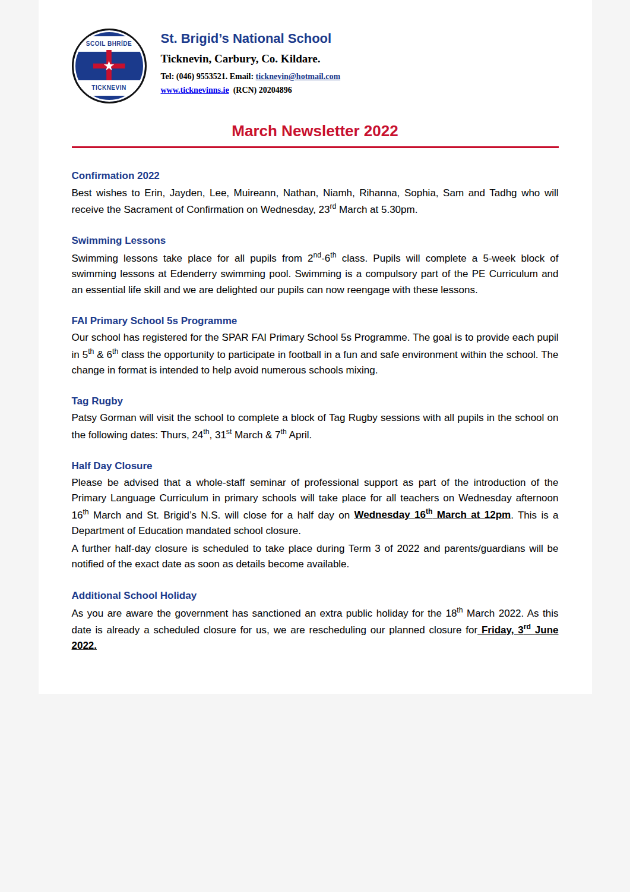SCOIL BHRÍDE
TICKNEVIN
St. Brigid’s National School
Ticknevin, Carbury, Co. Kildare.
Tel: (046) 9553521. Email: ticknevin@hotmail.com
www.ticknevinns.ie (RCN) 20204896
March Newsletter 2022
Confirmation 2022
Best wishes to Erin, Jayden, Lee, Muireann, Nathan, Niamh, Rihanna, Sophia, Sam and Tadhg who will receive the Sacrament of Confirmation on Wednesday, 23rd March at 5.30pm.
Swimming Lessons
Swimming lessons take place for all pupils from 2nd-6th class. Pupils will complete a 5-week block of swimming lessons at Edenderry swimming pool. Swimming is a compulsory part of the PE Curriculum and an essential life skill and we are delighted our pupils can now reengage with these lessons.
FAI Primary School 5s Programme
Our school has registered for the SPAR FAI Primary School 5s Programme. The goal is to provide each pupil in 5th & 6th class the opportunity to participate in football in a fun and safe environment within the school. The change in format is intended to help avoid numerous schools mixing.
Tag Rugby
Patsy Gorman will visit the school to complete a block of Tag Rugby sessions with all pupils in the school on the following dates: Thurs, 24th, 31st March & 7th April.
Half Day Closure
Please be advised that a whole-staff seminar of professional support as part of the introduction of the Primary Language Curriculum in primary schools will take place for all teachers on Wednesday afternoon 16th March and St. Brigid’s N.S. will close for a half day on Wednesday 16th March at 12pm. This is a Department of Education mandated school closure.
A further half-day closure is scheduled to take place during Term 3 of 2022 and parents/guardians will be notified of the exact date as soon as details become available.
Additional School Holiday
As you are aware the government has sanctioned an extra public holiday for the 18th March 2022. As this date is already a scheduled closure for us, we are rescheduling our planned closure for Friday, 3rd June 2022.